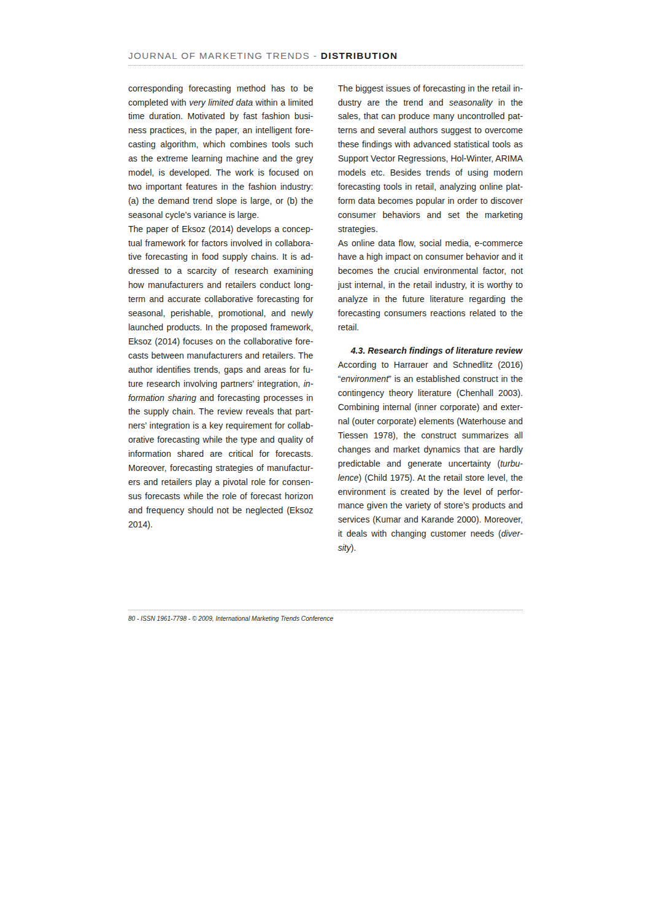JOURNAL OF MARKETING TRENDS - DISTRIBUTION
corresponding forecasting method has to be completed with very limited data within a limited time duration. Motivated by fast fashion business practices, in the paper, an intelligent forecasting algorithm, which combines tools such as the extreme learning machine and the grey model, is developed. The work is focused on two important features in the fashion industry: (a) the demand trend slope is large, or (b) the seasonal cycle’s variance is large.
The paper of Eksoz (2014) develops a conceptual framework for factors involved in collaborative forecasting in food supply chains. It is addressed to a scarcity of research examining how manufacturers and retailers conduct long-term and accurate collaborative forecasting for seasonal, perishable, promotional, and newly launched products. In the proposed framework, Eksoz (2014) focuses on the collaborative forecasts between manufacturers and retailers. The author identifies trends, gaps and areas for future research involving partners’ integration, information sharing and forecasting processes in the supply chain. The review reveals that partners’ integration is a key requirement for collaborative forecasting while the type and quality of information shared are critical for forecasts. Moreover, forecasting strategies of manufacturers and retailers play a pivotal role for consensus forecasts while the role of forecast horizon and frequency should not be neglected (Eksoz 2014).
The biggest issues of forecasting in the retail industry are the trend and seasonality in the sales, that can produce many uncontrolled patterns and several authors suggest to overcome these findings with advanced statistical tools as Support Vector Regressions, Hol-Winter, ARIMA models etc. Besides trends of using modern forecasting tools in retail, analyzing online platform data becomes popular in order to discover consumer behaviors and set the marketing strategies.
As online data flow, social media, e-commerce have a high impact on consumer behavior and it becomes the crucial environmental factor, not just internal, in the retail industry, it is worthy to analyze in the future literature regarding the forecasting consumers reactions related to the retail.
4.3. Research findings of literature review
According to Harrauer and Schnedlitz (2016) “environment” is an established construct in the contingency theory literature (Chenhall 2003). Combining internal (inner corporate) and external (outer corporate) elements (Waterhouse and Tiessen 1978), the construct summarizes all changes and market dynamics that are hardly predictable and generate uncertainty (turbulence) (Child 1975). At the retail store level, the environment is created by the level of performance given the variety of store’s products and services (Kumar and Karande 2000). Moreover, it deals with changing customer needs (diversity).
80 - ISSN 1961-7798 - © 2009, International Marketing Trends Conference